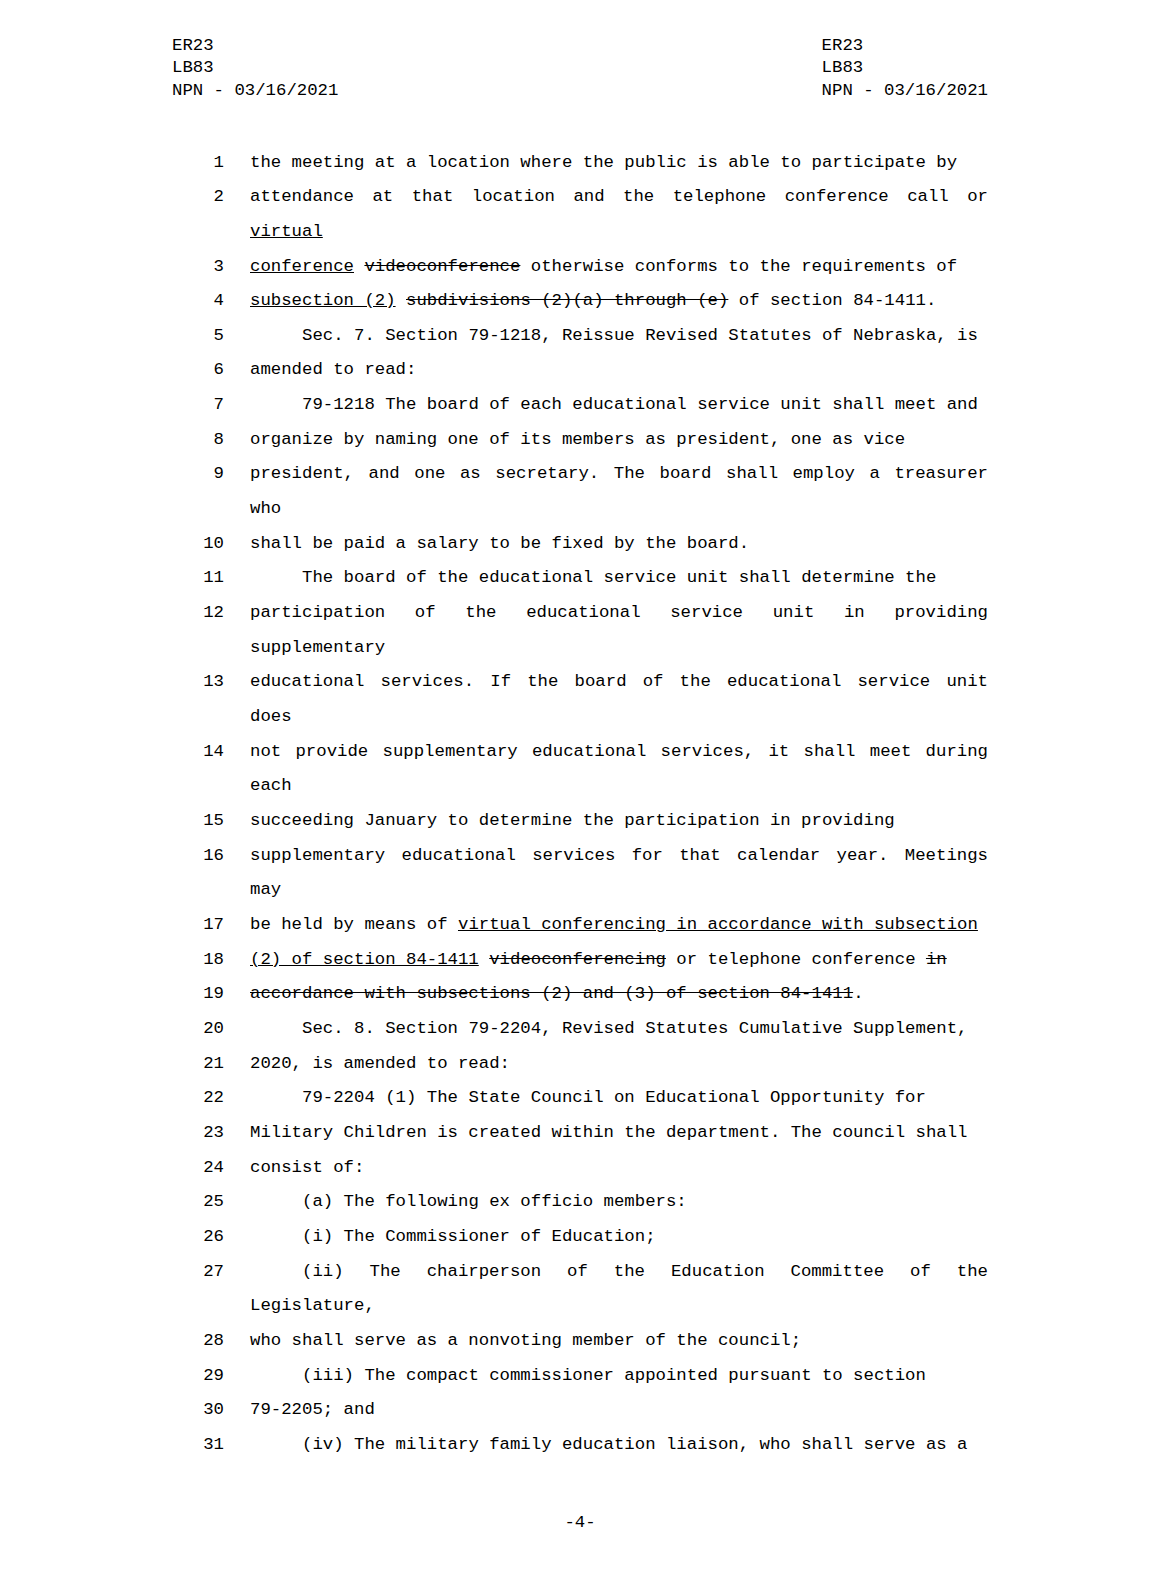ER23 LB83 NPN - 03/16/2021
ER23 LB83 NPN - 03/16/2021
1 the meeting at a location where the public is able to participate by
2 attendance at that location and the telephone conference call or virtual
3 conference videoconference otherwise conforms to the requirements of
4 subsection (2) subdivisions (2)(a) through (e) of section 84-1411.
5 Sec. 7. Section 79-1218, Reissue Revised Statutes of Nebraska, is
6 amended to read:
7 79-1218 The board of each educational service unit shall meet and
8 organize by naming one of its members as president, one as vice
9 president, and one as secretary. The board shall employ a treasurer who
10 shall be paid a salary to be fixed by the board.
11 The board of the educational service unit shall determine the
12 participation of the educational service unit in providing supplementary
13 educational services. If the board of the educational service unit does
14 not provide supplementary educational services, it shall meet during each
15 succeeding January to determine the participation in providing
16 supplementary educational services for that calendar year. Meetings may
17 be held by means of virtual conferencing in accordance with subsection
18(2) of section 84-1411 videoconferencing or telephone conference in
19 accordance with subsections (2) and (3) of section 84-1411.
20 Sec. 8. Section 79-2204, Revised Statutes Cumulative Supplement,
212020, is amended to read:
22 79-2204 (1) The State Council on Educational Opportunity for
23 Military Children is created within the department. The council shall
24 consist of:
25 (a) The following ex officio members:
26 (i) The Commissioner of Education;
27 (ii) The chairperson of the Education Committee of the Legislature,
28 who shall serve as a nonvoting member of the council;
29 (iii) The compact commissioner appointed pursuant to section
3079-2205; and
31 (iv) The military family education liaison, who shall serve as a
-4-